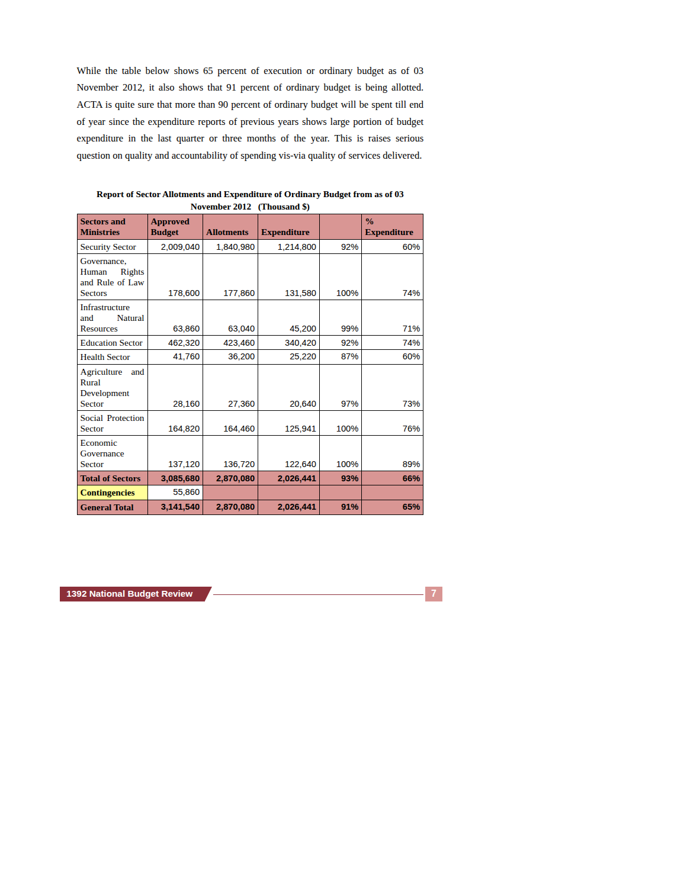While the table below shows 65 percent of execution or ordinary budget as of 03 November 2012, it also shows that 91 percent of ordinary budget is being allotted. ACTA is quite sure that more than 90 percent of ordinary budget will be spent till end of year since the expenditure reports of previous years shows large portion of budget expenditure in the last quarter or three months of the year. This is raises serious question on quality and accountability of spending vis-via quality of services delivered.
Report of Sector Allotments and Expenditure of Ordinary Budget from as of 03 November 2012 (Thousand $)
| Sectors and Ministries | Approved Budget | Allotments | Expenditure | | % Expenditure |
| --- | --- | --- | --- | --- | --- |
| Security Sector | 2,009,040 | 1,840,980 | 1,214,800 | 92% | 60% |
| Governance, Human Rights and Rule of Law Sectors | 178,600 | 177,860 | 131,580 | 100% | 74% |
| Infrastructure and Natural Resources | 63,860 | 63,040 | 45,200 | 99% | 71% |
| Education Sector | 462,320 | 423,460 | 340,420 | 92% | 74% |
| Health Sector | 41,760 | 36,200 | 25,220 | 87% | 60% |
| Agriculture and Rural Development Sector | 28,160 | 27,360 | 20,640 | 97% | 73% |
| Social Protection Sector | 164,820 | 164,460 | 125,941 | 100% | 76% |
| Economic Governance Sector | 137,120 | 136,720 | 122,640 | 100% | 89% |
| Total of Sectors | 3,085,680 | 2,870,080 | 2,026,441 | 93% | 66% |
| Contingencies | 55,860 | | | | |
| General Total | 3,141,540 | 2,870,080 | 2,026,441 | 91% | 65% |
1392 National Budget Review
7